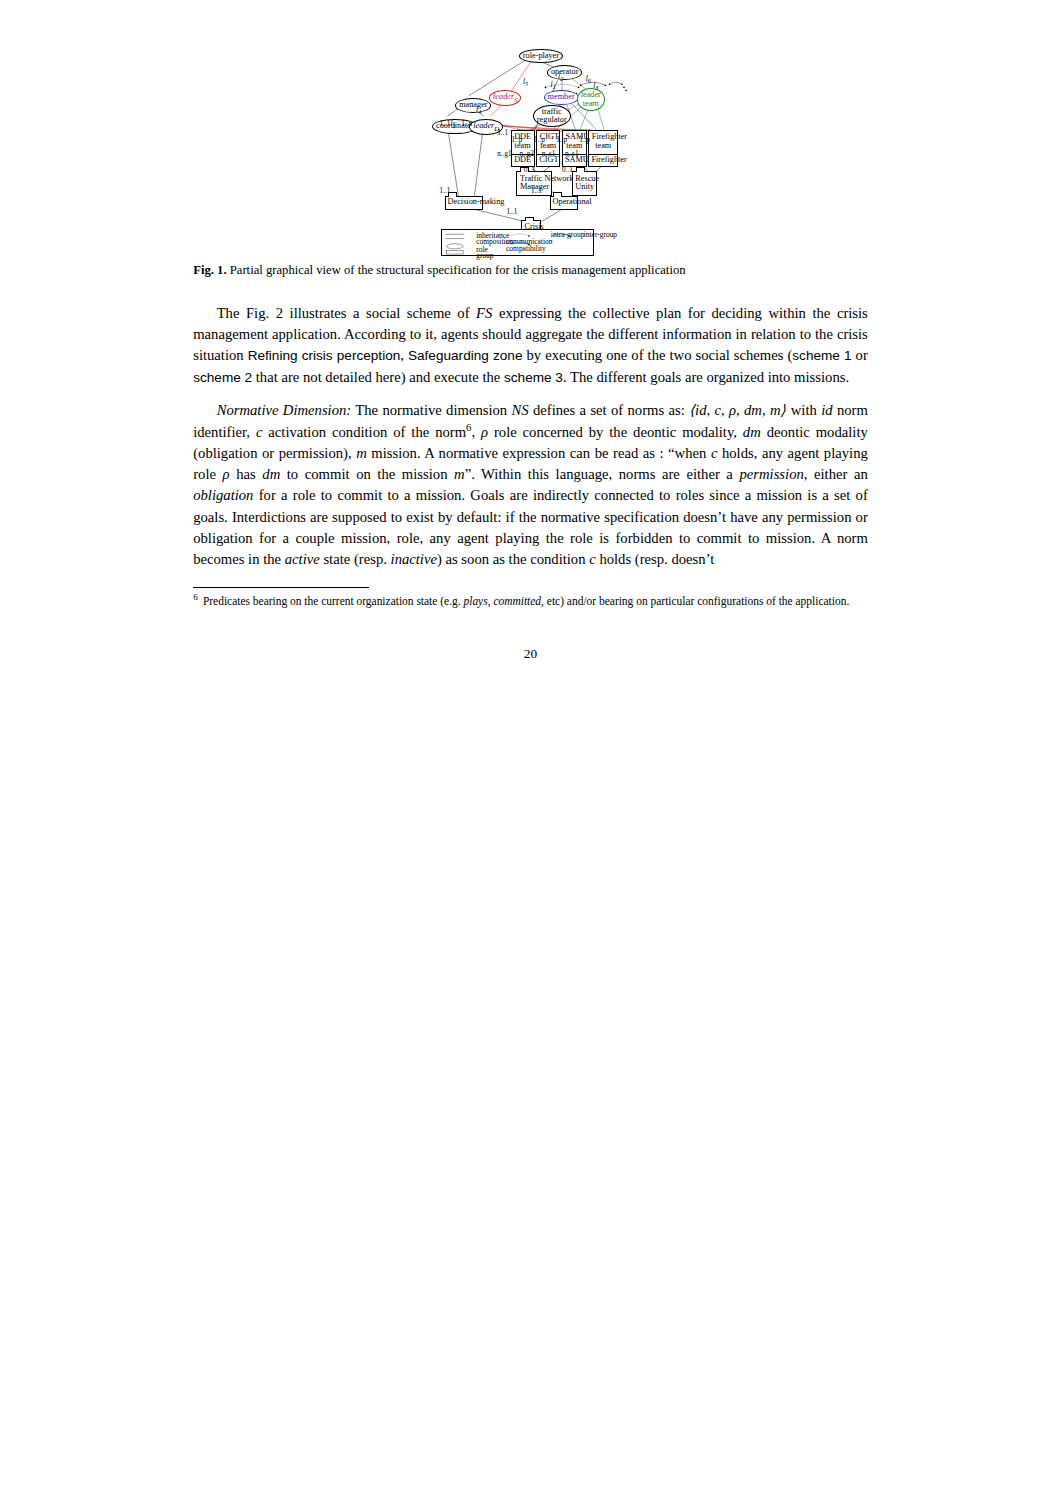role-player
operator
leaderS
member
leader
team
manager
traffic
regulator
coordinator
leaderD
DDE
team
CIGT
team
SAMU
team
Firefighter
team
DDE
CIGT
SAMU
Firefighter
Traffic Network
Manager
Rescue
Unity
Decision-making
Operational
Crisis
1..1
1..p
1..p
1..p
1..p
n..g1
n..g2
n..s1
n..s1
0..3
0..1
1..1
1..n
1..1
1..1
1..1
l5
l1
l2
l6
l3
l4
l1
inheritance composition communication compatibility intra-group inter-group role group
Fig. 1. Partial graphical view of the structural specification for the crisis management application
The Fig. 2 illustrates a social scheme of FS expressing the collective plan for deciding within the crisis management application. According to it, agents should aggregate the different information in relation to the crisis situation Refining crisis perception, Safeguarding zone by executing one of the two social schemes (scheme 1 or scheme 2 that are not detailed here) and execute the scheme 3. The different goals are organized into missions.
Normative Dimension: The normative dimension NS defines a set of norms as: ⟨id, c, ρ, dm, m⟩ with id norm identifier, c activation condition of the norm6, ρ role concerned by the deontic modality, dm deontic modality (obligation or permission), m mission. A normative expression can be read as : “when c holds, any agent playing role ρ has dm to commit on the mission m”. Within this language, norms are either a permission, either an obligation for a role to commit to a mission. Goals are indirectly connected to roles since a mission is a set of goals. Interdictions are supposed to exist by default: if the normative specification doesn’t have any permission or obligation for a couple mission, role, any agent playing the role is forbidden to commit to mission. A norm becomes in the active state (resp. inactive) as soon as the condition c holds (resp. doesn’t
6 Predicates bearing on the current organization state (e.g. plays, committed, etc) and/or bearing on particular configurations of the application.
20